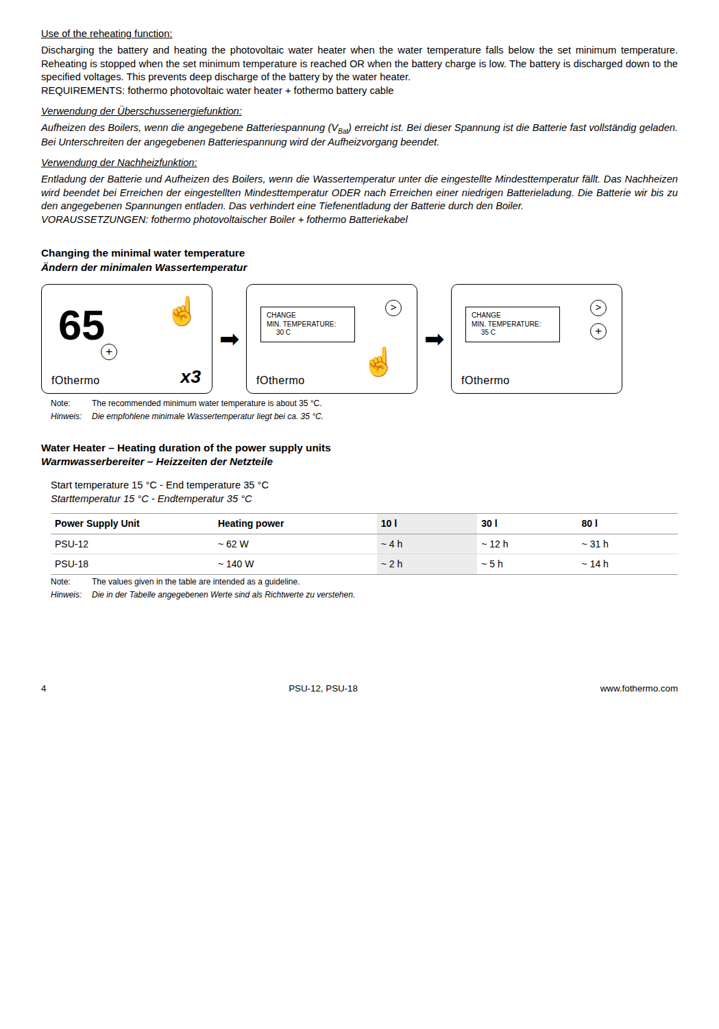Use of the reheating function:
Discharging the battery and heating the photovoltaic water heater when the water temperature falls below the set minimum temperature. Reheating is stopped when the set minimum temperature is reached OR when the battery charge is low. The battery is discharged down to the specified voltages. This prevents deep discharge of the battery by the water heater.
REQUIREMENTS: fothermo photovoltaic water heater + fothermo battery cable
Verwendung der Überschussenergiefunktion:
Aufheizen des Boilers, wenn die angegebene Batteriespannung (VBat) erreicht ist. Bei dieser Spannung ist die Batterie fast vollständig geladen. Bei Unterschreiten der angegebenen Batteriespannung wird der Aufheizvorgang beendet.
Verwendung der Nachheizfunktion:
Entladung der Batterie und Aufheizen des Boilers, wenn die Wassertemperatur unter die eingestellte Mindesttemperatur fällt. Das Nachheizen wird beendet bei Erreichen der eingestellten Mindesttemperatur ODER nach Erreichen einer niedrigen Batterieladung. Die Batterie wir bis zu den angegebenen Spannungen entladen. Das verhindert eine Tiefenentladung der Batterie durch den Boiler.
VORAUSSETZUNGEN: fothermo photovoltaischer Boiler + fothermo Batteriekabel
Changing the minimal water temperature
Ändern der minimalen Wassertemperatur
65
+
fOthermo
x3
☝
➡
CHANGE
MIN. TEMPERATURE:
30 C
>
fOthermo
☝
➡
CHANGE
MIN. TEMPERATURE:
35 C
>
+
fOthermo
Note: The recommended minimum water temperature is about 35 °C.
Hinweis: Die empfohlene minimale Wassertemperatur liegt bei ca. 35 °C.
Water Heater – Heating duration of the power supply units
Warmwasserbereiter – Heizzeiten der Netzteile
Start temperature 15 °C - End temperature 35 °C
Starttemperatur 15 °C - Endtemperatur 35 °C
| Power Supply Unit | Heating power | 10 l | 30 l | 80 l |
| --- | --- | --- | --- | --- |
| PSU-12 | ~ 62 W | ~ 4 h | ~ 12 h | ~ 31 h |
| PSU-18 | ~ 140 W | ~ 2 h | ~ 5 h | ~ 14 h |
Note: The values given in the table are intended as a guideline.
Hinweis: Die in der Tabelle angegebenen Werte sind als Richtwerte zu verstehen.
4 PSU-12, PSU-18 www.fothermo.com